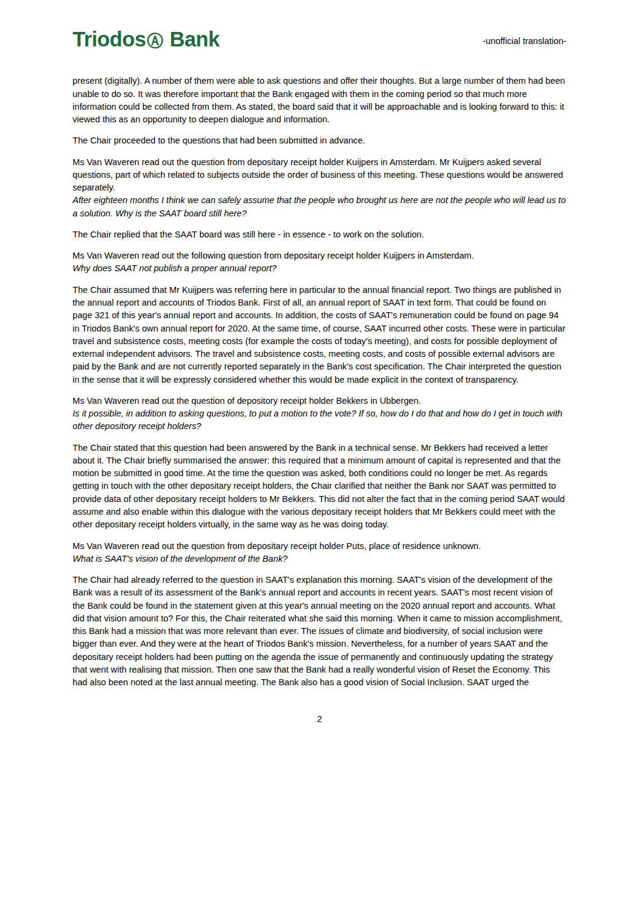TriodosⒶ Bank
-unofficial translation-
present (digitally). A number of them were able to ask questions and offer their thoughts. But a large number of them had been unable to do so. It was therefore important that the Bank engaged with them in the coming period so that much more information could be collected from them. As stated, the board said that it will be approachable and is looking forward to this: it viewed this as an opportunity to deepen dialogue and information.
The Chair proceeded to the questions that had been submitted in advance.
Ms Van Waveren read out the question from depositary receipt holder Kuijpers in Amsterdam. Mr Kuijpers asked several questions, part of which related to subjects outside the order of business of this meeting. These questions would be answered separately.
After eighteen months I think we can safely assume that the people who brought us here are not the people who will lead us to a solution. Why is the SAAT board still here?
The Chair replied that the SAAT board was still here - in essence - to work on the solution.
Ms Van Waveren read out the following question from depositary receipt holder Kuijpers in Amsterdam.
Why does SAAT not publish a proper annual report?
The Chair assumed that Mr Kuijpers was referring here in particular to the annual financial report. Two things are published in the annual report and accounts of Triodos Bank. First of all, an annual report of SAAT in text form. That could be found on page 321 of this year's annual report and accounts. In addition, the costs of SAAT's remuneration could be found on page 94 in Triodos Bank's own annual report for 2020. At the same time, of course, SAAT incurred other costs. These were in particular travel and subsistence costs, meeting costs (for example the costs of today's meeting), and costs for possible deployment of external independent advisors. The travel and subsistence costs, meeting costs, and costs of possible external advisors are paid by the Bank and are not currently reported separately in the Bank's cost specification. The Chair interpreted the question in the sense that it will be expressly considered whether this would be made explicit in the context of transparency.
Ms Van Waveren read out the question of depository receipt holder Bekkers in Ubbergen.
Is it possible, in addition to asking questions, to put a motion to the vote? If so, how do I do that and how do I get in touch with other depository receipt holders?
The Chair stated that this question had been answered by the Bank in a technical sense. Mr Bekkers had received a letter about it. The Chair briefly summarised the answer: this required that a minimum amount of capital is represented and that the motion be submitted in good time. At the time the question was asked, both conditions could no longer be met. As regards getting in touch with the other depositary receipt holders, the Chair clarified that neither the Bank nor SAAT was permitted to provide data of other depositary receipt holders to Mr Bekkers. This did not alter the fact that in the coming period SAAT would assume and also enable within this dialogue with the various depositary receipt holders that Mr Bekkers could meet with the other depositary receipt holders virtually, in the same way as he was doing today.
Ms Van Waveren read out the question from depositary receipt holder Puts, place of residence unknown.
What is SAAT's vision of the development of the Bank?
The Chair had already referred to the question in SAAT's explanation this morning. SAAT's vision of the development of the Bank was a result of its assessment of the Bank's annual report and accounts in recent years. SAAT's most recent vision of the Bank could be found in the statement given at this year's annual meeting on the 2020 annual report and accounts. What did that vision amount to? For this, the Chair reiterated what she said this morning. When it came to mission accomplishment, this Bank had a mission that was more relevant than ever. The issues of climate and biodiversity, of social inclusion were bigger than ever. And they were at the heart of Triodos Bank's mission. Nevertheless, for a number of years SAAT and the depositary receipt holders had been putting on the agenda the issue of permanently and continuously updating the strategy that went with realising that mission. Then one saw that the Bank had a really wonderful vision of Reset the Economy. This had also been noted at the last annual meeting. The Bank also has a good vision of Social Inclusion. SAAT urged the
2